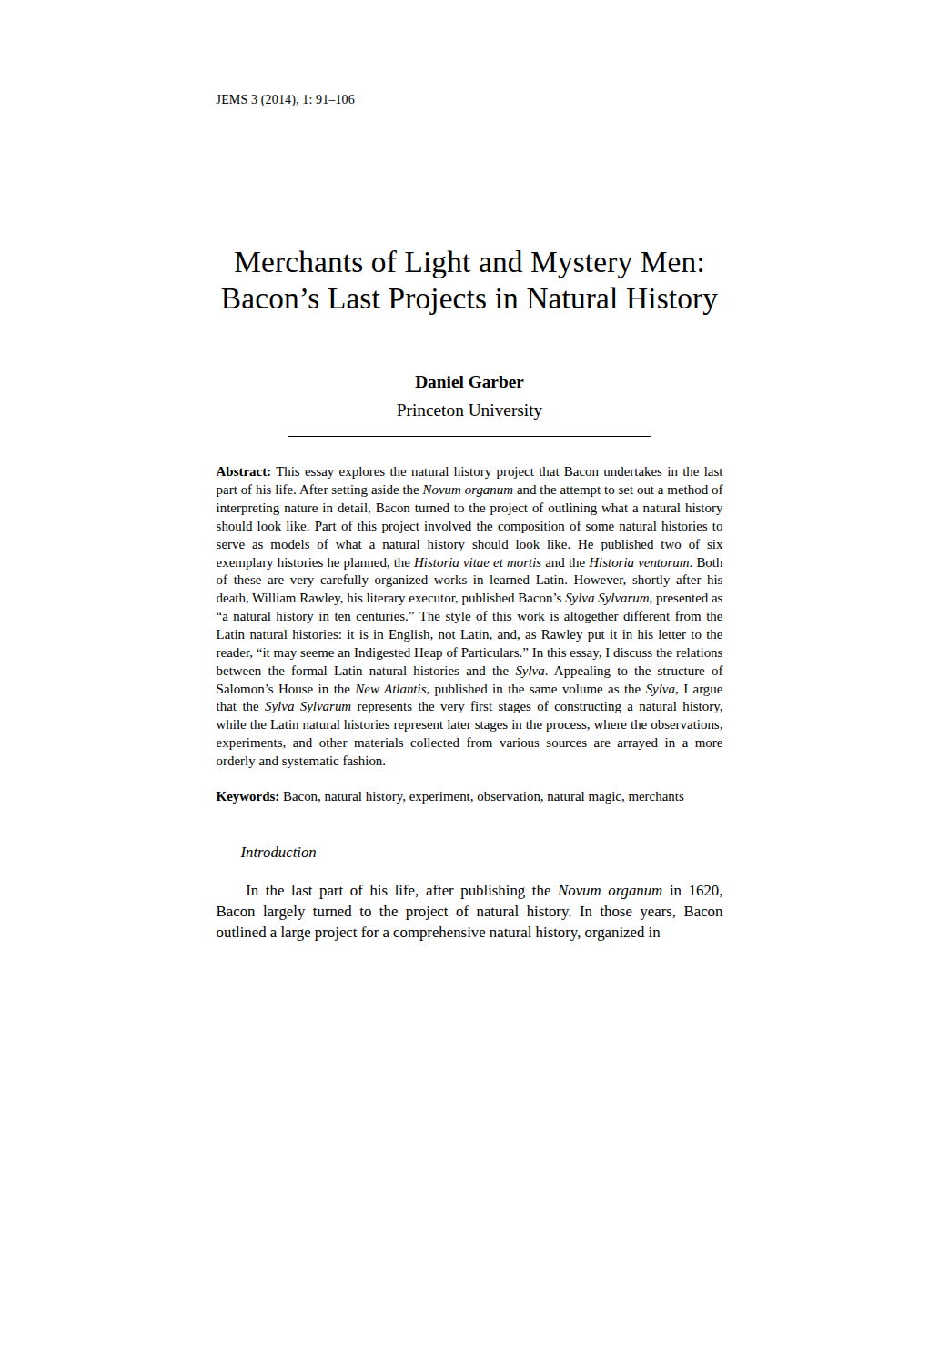JEMS 3 (2014), 1: 91–106
Merchants of Light and Mystery Men:
Bacon’s Last Projects in Natural History
Daniel Garber
Princeton University
Abstract: This essay explores the natural history project that Bacon undertakes in the last part of his life. After setting aside the Novum organum and the attempt to set out a method of interpreting nature in detail, Bacon turned to the project of outlining what a natural history should look like. Part of this project involved the composition of some natural histories to serve as models of what a natural history should look like. He published two of six exemplary histories he planned, the Historia vitae et mortis and the Historia ventorum. Both of these are very carefully organized works in learned Latin. However, shortly after his death, William Rawley, his literary executor, published Bacon’s Sylva Sylvarum, presented as “a natural history in ten centuries.” The style of this work is altogether different from the Latin natural histories: it is in English, not Latin, and, as Rawley put it in his letter to the reader, “it may seeme an Indigested Heap of Particulars.” In this essay, I discuss the relations between the formal Latin natural histories and the Sylva. Appealing to the structure of Salomon’s House in the New Atlantis, published in the same volume as the Sylva, I argue that the Sylva Sylvarum represents the very first stages of constructing a natural history, while the Latin natural histories represent later stages in the process, where the observations, experiments, and other materials collected from various sources are arrayed in a more orderly and systematic fashion.
Keywords: Bacon, natural history, experiment, observation, natural magic, merchants
Introduction
In the last part of his life, after publishing the Novum organum in 1620, Bacon largely turned to the project of natural history. In those years, Bacon outlined a large project for a comprehensive natural history, organized in